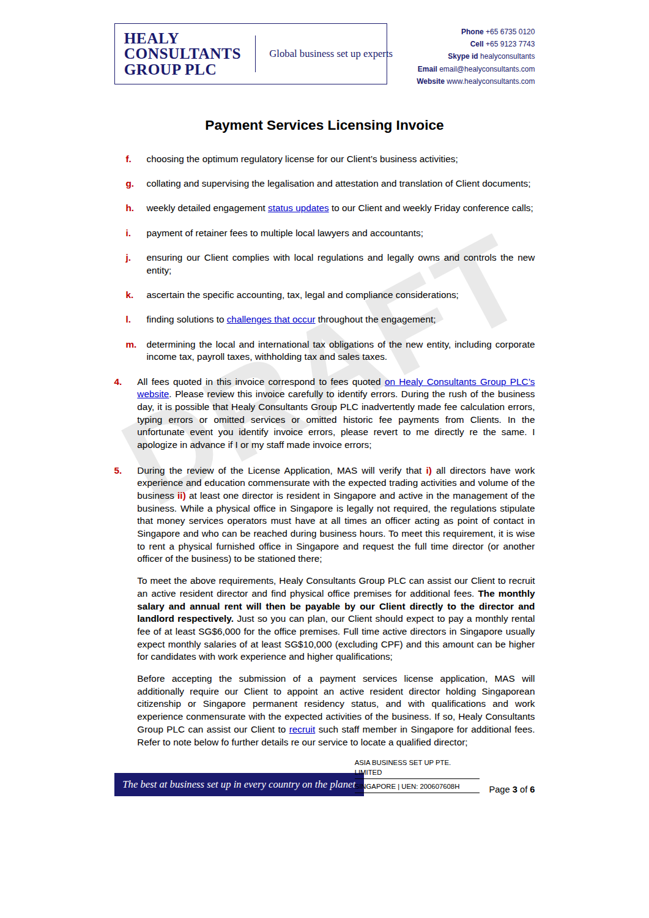DRAFT
HEALY CONSULTANTS GROUP PLC
Global business set up experts
Phone +65 6735 0120
Cell +65 9123 7743
Skype id healyconsultants
Email email@healyconsultants.com
Website www.healyconsultants.com
Payment Services Licensing Invoice
f. choosing the optimum regulatory license for our Client’s business activities;
g. collating and supervising the legalisation and attestation and translation of Client documents;
h. weekly detailed engagement status updates to our Client and weekly Friday conference calls;
i. payment of retainer fees to multiple local lawyers and accountants;
j. ensuring our Client complies with local regulations and legally owns and controls the new entity;
k. ascertain the specific accounting, tax, legal and compliance considerations;
l. finding solutions to challenges that occur throughout the engagement;
m. determining the local and international tax obligations of the new entity, including corporate income tax, payroll taxes, withholding tax and sales taxes.
4. All fees quoted in this invoice correspond to fees quoted on Healy Consultants Group PLC’s website. Please review this invoice carefully to identify errors. During the rush of the business day, it is possible that Healy Consultants Group PLC inadvertently made fee calculation errors, typing errors or omitted services or omitted historic fee payments from Clients. In the unfortunate event you identify invoice errors, please revert to me directly re the same. I apologize in advance if I or my staff made invoice errors;
5.
During the review of the License Application, MAS will verify that i) all directors have work experience and education commensurate with the expected trading activities and volume of the business ii) at least one director is resident in Singapore and active in the management of the business. While a physical office in Singapore is legally not required, the regulations stipulate that money services operators must have at all times an officer acting as point of contact in Singapore and who can be reached during business hours. To meet this requirement, it is wise to rent a physical furnished office in Singapore and request the full time director (or another officer of the business) to be stationed there;
To meet the above requirements, Healy Consultants Group PLC can assist our Client to recruit an active resident director and find physical office premises for additional fees. The monthly salary and annual rent will then be payable by our Client directly to the director and landlord respectively. Just so you can plan, our Client should expect to pay a monthly rental fee of at least SG$6,000 for the office premises. Full time active directors in Singapore usually expect monthly salaries of at least SG$10,000 (excluding CPF) and this amount can be higher for candidates with work experience and higher qualifications;
Before accepting the submission of a payment services license application, MAS will additionally require our Client to appoint an active resident director holding Singaporean citizenship or Singapore permanent residency status, and with qualifications and work experience conmensurate with the expected activities of the business. If so, Healy Consultants Group PLC can assist our Client to recruit such staff member in Singapore for additional fees. Refer to note below fo further details re our service to locate a qualified director;
The best at business set up in every country on the planet
ASIA BUSINESS SET UP PTE. LIMITED
SINGAPORE | UEN: 200607608H
Page 3 of 6